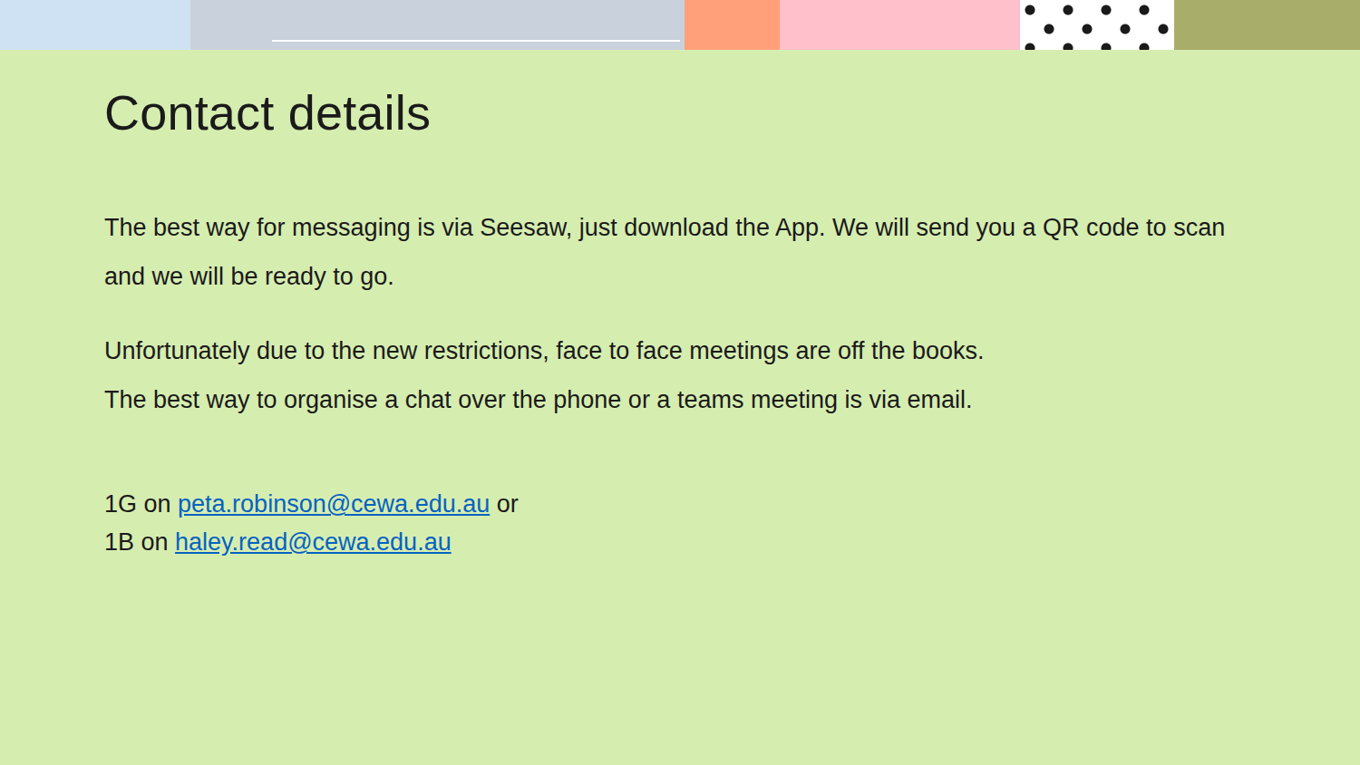Contact details
The best way for messaging is via Seesaw, just download the App. We will send you a QR code to scan and we will be ready to go.
Unfortunately due to the new restrictions, face to face meetings are off the books.
The best way to organise a chat over the phone or a teams meeting is via email.
1G on peta.robinson@cewa.edu.au or
1B on haley.read@cewa.edu.au